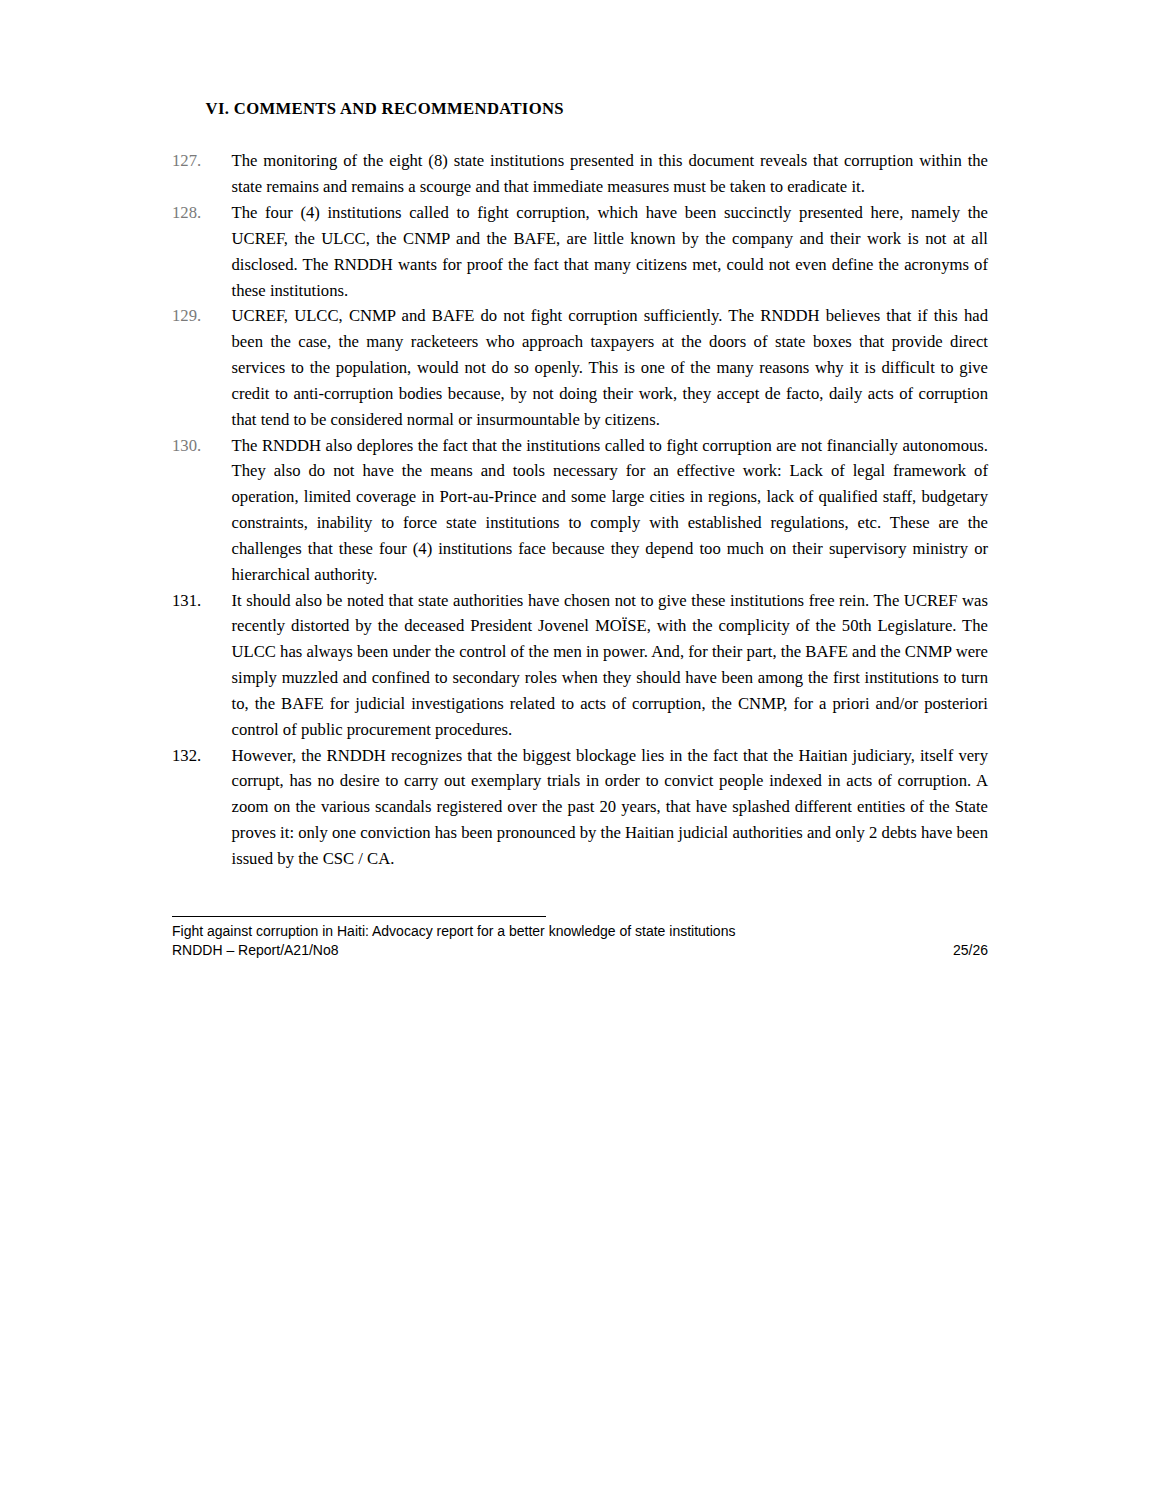VI. COMMENTS AND RECOMMENDATIONS
127. The monitoring of the eight (8) state institutions presented in this document reveals that corruption within the state remains and remains a scourge and that immediate measures must be taken to eradicate it.
128. The four (4) institutions called to fight corruption, which have been succinctly presented here, namely the UCREF, the ULCC, the CNMP and the BAFE, are little known by the company and their work is not at all disclosed. The RNDDH wants for proof the fact that many citizens met, could not even define the acronyms of these institutions.
129. UCREF, ULCC, CNMP and BAFE do not fight corruption sufficiently. The RNDDH believes that if this had been the case, the many racketeers who approach taxpayers at the doors of state boxes that provide direct services to the population, would not do so openly. This is one of the many reasons why it is difficult to give credit to anti-corruption bodies because, by not doing their work, they accept de facto, daily acts of corruption that tend to be considered normal or insurmountable by citizens.
130. The RNDDH also deplores the fact that the institutions called to fight corruption are not financially autonomous. They also do not have the means and tools necessary for an effective work: Lack of legal framework of operation, limited coverage in Port-au-Prince and some large cities in regions, lack of qualified staff, budgetary constraints, inability to force state institutions to comply with established regulations, etc. These are the challenges that these four (4) institutions face because they depend too much on their supervisory ministry or hierarchical authority.
131. It should also be noted that state authorities have chosen not to give these institutions free rein. The UCREF was recently distorted by the deceased President Jovenel MOÏSE, with the complicity of the 50th Legislature. The ULCC has always been under the control of the men in power. And, for their part, the BAFE and the CNMP were simply muzzled and confined to secondary roles when they should have been among the first institutions to turn to, the BAFE for judicial investigations related to acts of corruption, the CNMP, for a priori and/or posteriori control of public procurement procedures.
132. However, the RNDDH recognizes that the biggest blockage lies in the fact that the Haitian judiciary, itself very corrupt, has no desire to carry out exemplary trials in order to convict people indexed in acts of corruption. A zoom on the various scandals registered over the past 20 years, that have splashed different entities of the State proves it: only one conviction has been pronounced by the Haitian judicial authorities and only 2 debts have been issued by the CSC / CA.
Fight against corruption in Haiti: Advocacy report for a better knowledge of state institutions
RNDDH – Report/A21/No825/26